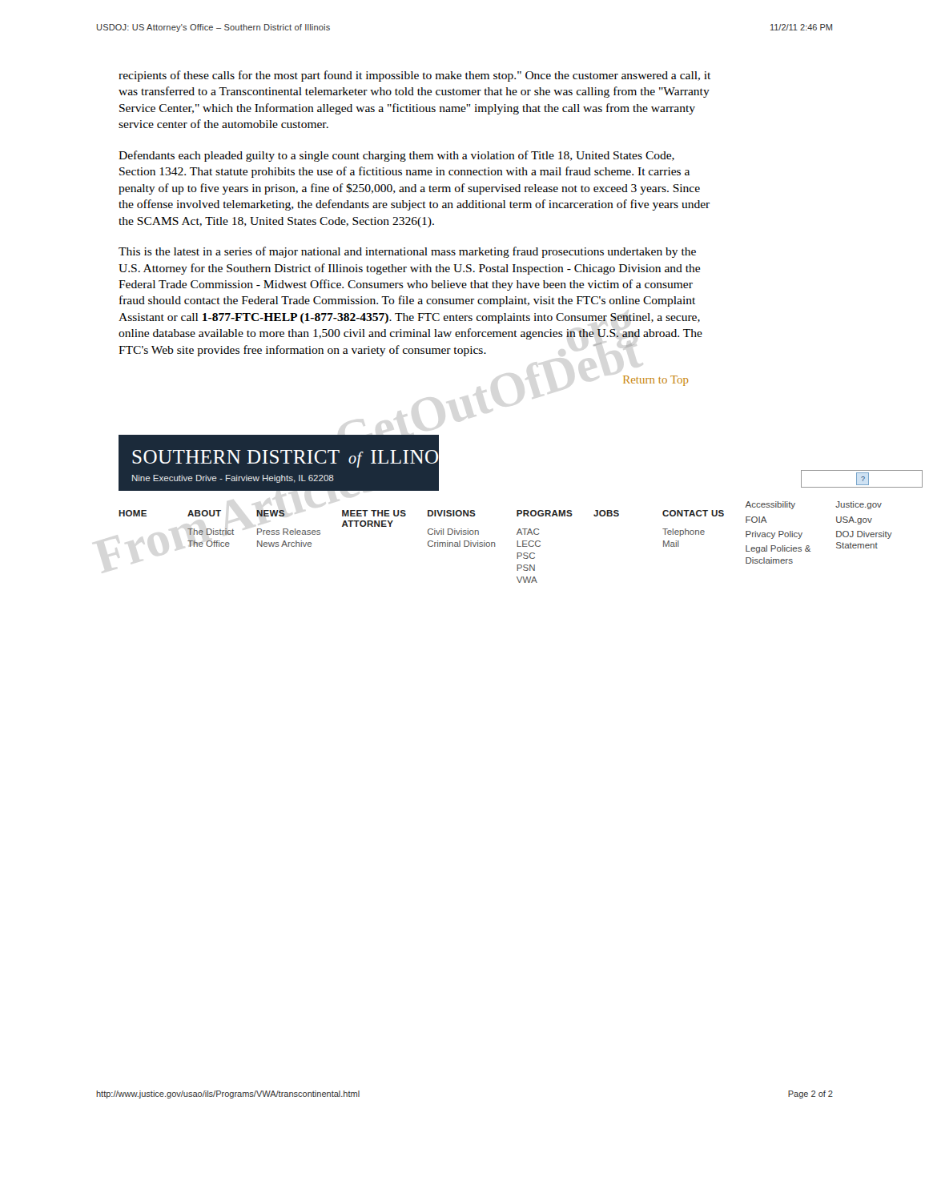USDOJ: US Attorney's Office – Southern District of Illinois
11/2/11 2:46 PM
.org GetOutOfDebt From Articles at
recipients of these calls for the most part found it impossible to make them stop." Once the customer answered a call, it was transferred to a Transcontinental telemarketer who told the customer that he or she was calling from the "Warranty Service Center," which the Information alleged was a "fictitious name" implying that the call was from the warranty service center of the automobile customer.
Defendants each pleaded guilty to a single count charging them with a violation of Title 18, United States Code, Section 1342. That statute prohibits the use of a fictitious name in connection with a mail fraud scheme. It carries a penalty of up to five years in prison, a fine of $250,000, and a term of supervised release not to exceed 3 years. Since the offense involved telemarketing, the defendants are subject to an additional term of incarceration of five years under the SCAMS Act, Title 18, United States Code, Section 2326(1).
This is the latest in a series of major national and international mass marketing fraud prosecutions undertaken by the U.S. Attorney for the Southern District of Illinois together with the U.S. Postal Inspection - Chicago Division and the Federal Trade Commission - Midwest Office. Consumers who believe that they have been the victim of a consumer fraud should contact the Federal Trade Commission. To file a consumer complaint, visit the FTC's online Complaint Assistant or call 1-877-FTC-HELP (1-877-382-4357). The FTC enters complaints into Consumer Sentinel, a secure, online database available to more than 1,500 civil and criminal law enforcement agencies in the U.S. and abroad. The FTC's Web site provides free information on a variety of consumer topics.
Return to Top
SOUTHERN DISTRICT of ILLINOIS
Nine Executive Drive - Fairview Heights, IL 62208
HOME
ABOUT
The District
The Office
NEWS
Press Releases
News Archive
MEET THE US
ATTORNEY
DIVISIONS
Civil Division
Criminal Division
PROGRAMS
ATAC
LECC
PSC
PSN
VWA
JOBS
CONTACT US
Telephone
Mail
?
Accessibility
FOIA
Privacy Policy
Legal Policies & Disclaimers
Justice.gov
USA.gov
DOJ Diversity Statement
http://www.justice.gov/usao/ils/Programs/VWA/transcontinental.html
Page 2 of 2